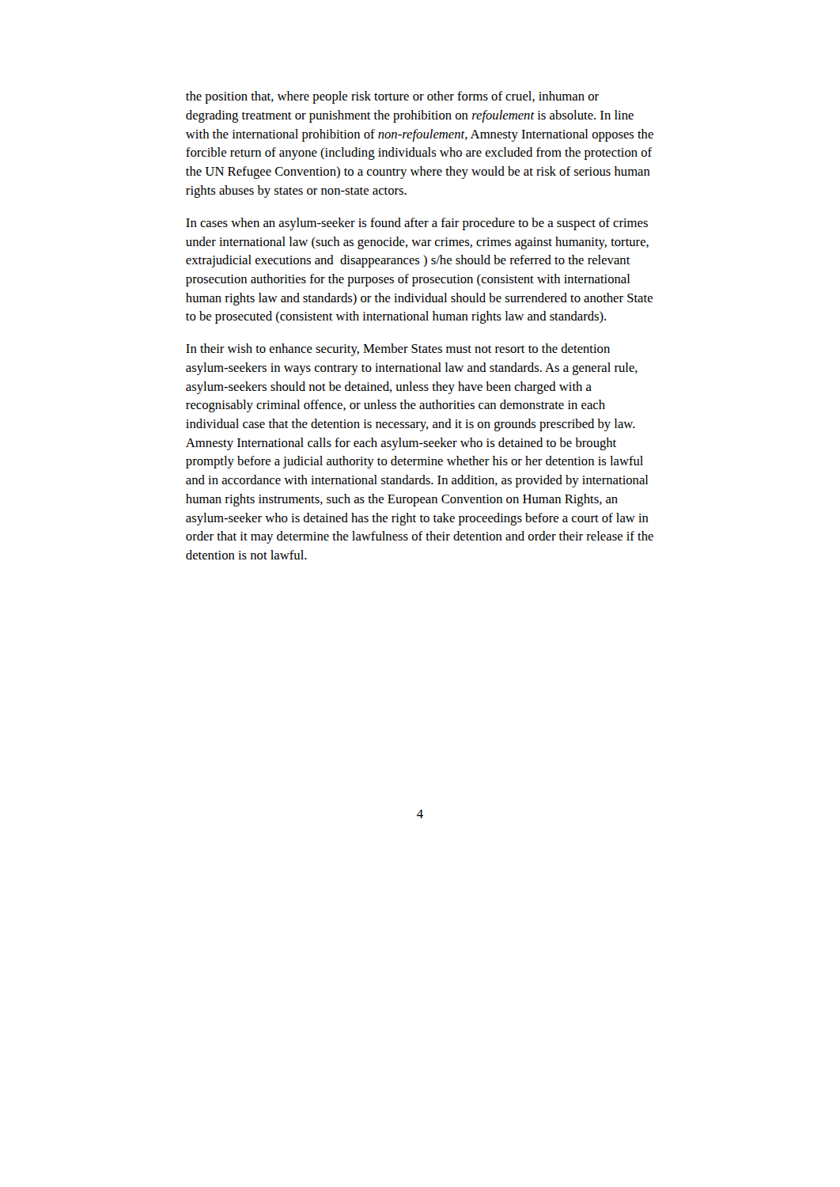the position that, where people risk torture or other forms of cruel, inhuman or degrading treatment or punishment the prohibition on refoulement is absolute. In line with the international prohibition of non-refoulement, Amnesty International opposes the forcible return of anyone (including individuals who are excluded from the protection of the UN Refugee Convention) to a country where they would be at risk of serious human rights abuses by states or non-state actors.
In cases when an asylum-seeker is found after a fair procedure to be a suspect of crimes under international law (such as genocide, war crimes, crimes against humanity, torture, extrajudicial executions and disappearances ) s/he should be referred to the relevant prosecution authorities for the purposes of prosecution (consistent with international human rights law and standards) or the individual should be surrendered to another State to be prosecuted (consistent with international human rights law and standards).
In their wish to enhance security, Member States must not resort to the detention asylum-seekers in ways contrary to international law and standards. As a general rule, asylum-seekers should not be detained, unless they have been charged with a recognisably criminal offence, or unless the authorities can demonstrate in each individual case that the detention is necessary, and it is on grounds prescribed by law. Amnesty International calls for each asylum-seeker who is detained to be brought promptly before a judicial authority to determine whether his or her detention is lawful and in accordance with international standards. In addition, as provided by international human rights instruments, such as the European Convention on Human Rights, an asylum-seeker who is detained has the right to take proceedings before a court of law in order that it may determine the lawfulness of their detention and order their release if the detention is not lawful.
4